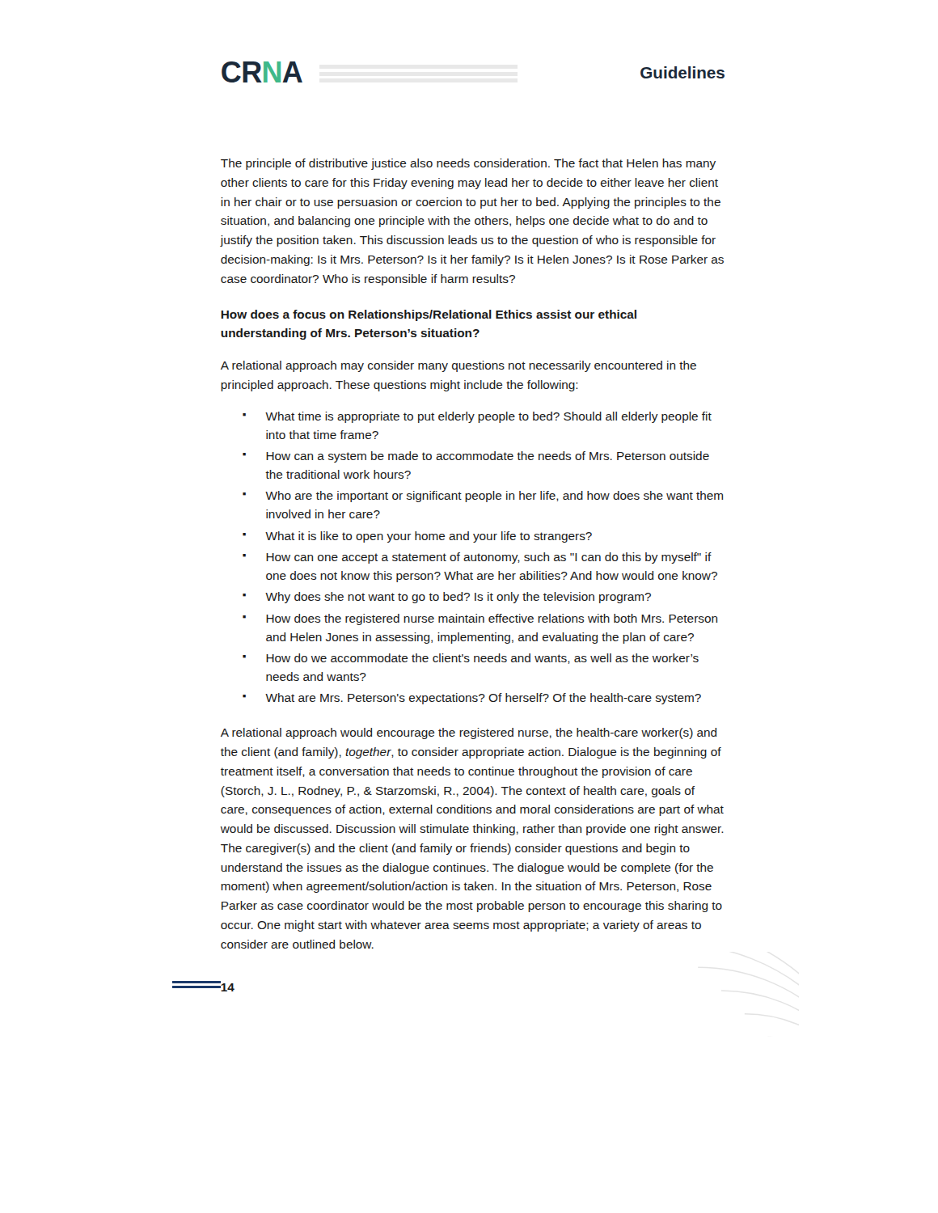CRNA
Guidelines
The principle of distributive justice also needs consideration. The fact that Helen has many other clients to care for this Friday evening may lead her to decide to either leave her client in her chair or to use persuasion or coercion to put her to bed. Applying the principles to the situation, and balancing one principle with the others, helps one decide what to do and to justify the position taken. This discussion leads us to the question of who is responsible for decision-making: Is it Mrs. Peterson? Is it her family? Is it Helen Jones? Is it Rose Parker as case coordinator? Who is responsible if harm results?
How does a focus on Relationships/Relational Ethics assist our ethical understanding of Mrs. Peterson’s situation?
A relational approach may consider many questions not necessarily encountered in the principled approach. These questions might include the following:
What time is appropriate to put elderly people to bed? Should all elderly people fit into that time frame?
How can a system be made to accommodate the needs of Mrs. Peterson outside the traditional work hours?
Who are the important or significant people in her life, and how does she want them involved in her care?
What it is like to open your home and your life to strangers?
How can one accept a statement of autonomy, such as "I can do this by myself" if one does not know this person? What are her abilities? And how would one know?
Why does she not want to go to bed? Is it only the television program?
How does the registered nurse maintain effective relations with both Mrs. Peterson and Helen Jones in assessing, implementing, and evaluating the plan of care?
How do we accommodate the client's needs and wants, as well as the worker’s needs and wants?
What are Mrs. Peterson's expectations? Of herself? Of the health-care system?
A relational approach would encourage the registered nurse, the health-care worker(s) and the client (and family), together, to consider appropriate action. Dialogue is the beginning of treatment itself, a conversation that needs to continue throughout the provision of care (Storch, J. L., Rodney, P., & Starzomski, R., 2004). The context of health care, goals of care, consequences of action, external conditions and moral considerations are part of what would be discussed. Discussion will stimulate thinking, rather than provide one right answer. The caregiver(s) and the client (and family or friends) consider questions and begin to understand the issues as the dialogue continues. The dialogue would be complete (for the moment) when agreement/solution/action is taken. In the situation of Mrs. Peterson, Rose Parker as case coordinator would be the most probable person to encourage this sharing to occur. One might start with whatever area seems most appropriate; a variety of areas to consider are outlined below.
14